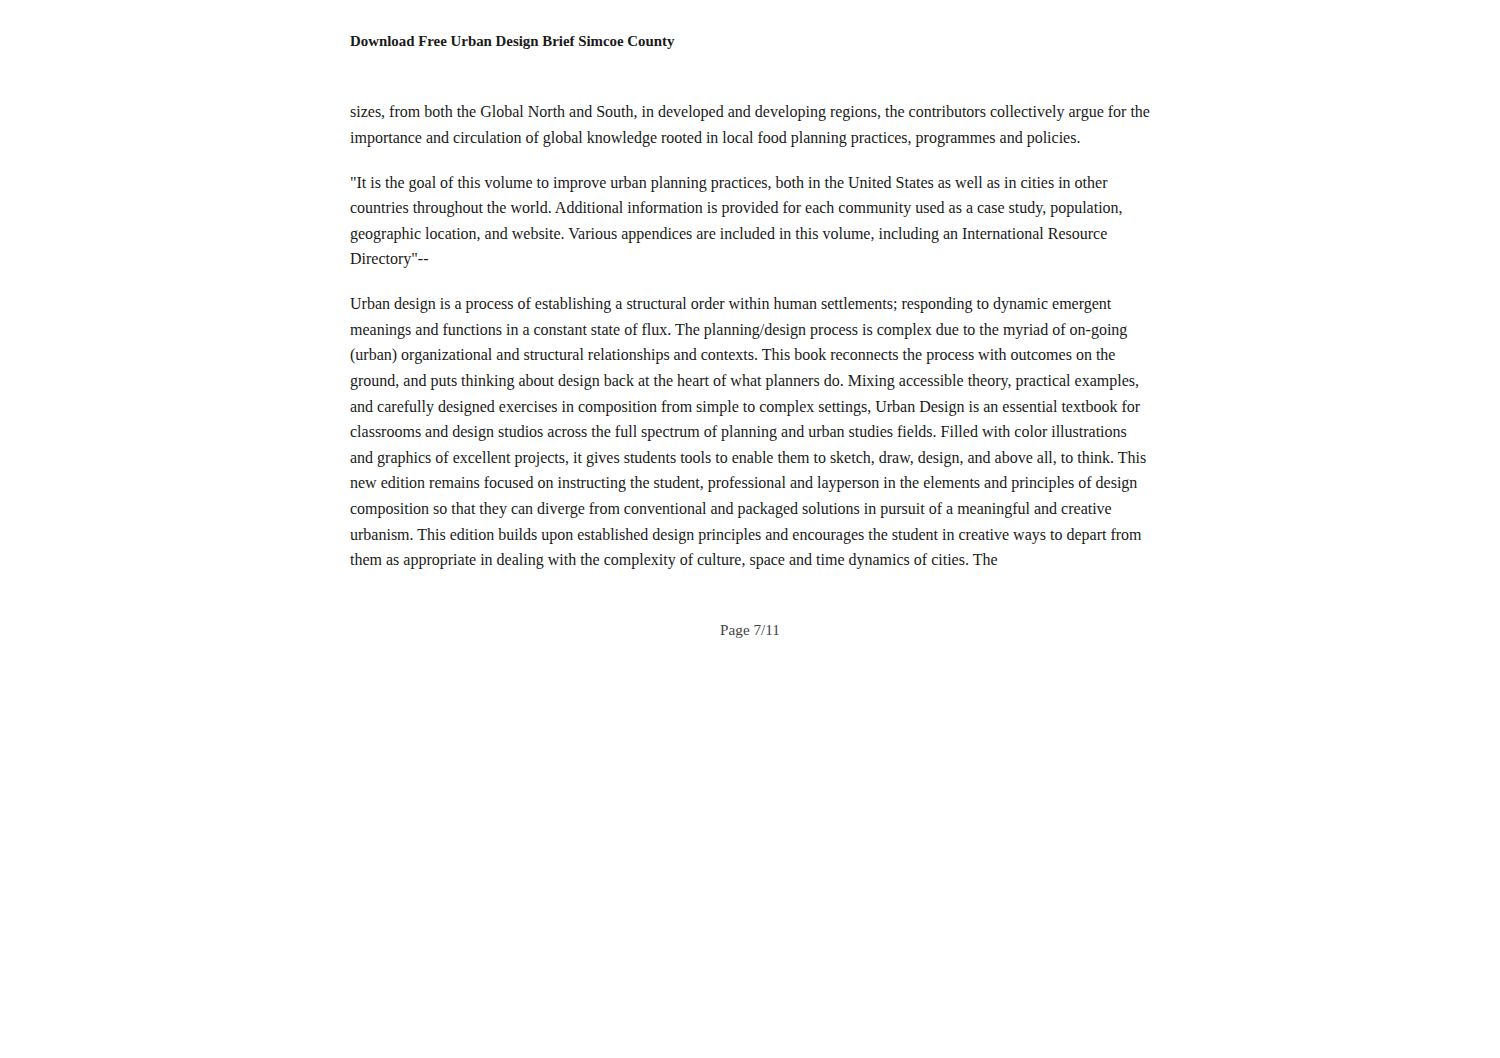Download Free Urban Design Brief Simcoe County
sizes, from both the Global North and South, in developed and developing regions, the contributors collectively argue for the importance and circulation of global knowledge rooted in local food planning practices, programmes and policies.
"It is the goal of this volume to improve urban planning practices, both in the United States as well as in cities in other countries throughout the world. Additional information is provided for each community used as a case study, population, geographic location, and website. Various appendices are included in this volume, including an International Resource Directory"--
Urban design is a process of establishing a structural order within human settlements; responding to dynamic emergent meanings and functions in a constant state of flux. The planning/design process is complex due to the myriad of on-going (urban) organizational and structural relationships and contexts. This book reconnects the process with outcomes on the ground, and puts thinking about design back at the heart of what planners do. Mixing accessible theory, practical examples, and carefully designed exercises in composition from simple to complex settings, Urban Design is an essential textbook for classrooms and design studios across the full spectrum of planning and urban studies fields. Filled with color illustrations and graphics of excellent projects, it gives students tools to enable them to sketch, draw, design, and above all, to think. This new edition remains focused on instructing the student, professional and layperson in the elements and principles of design composition so that they can diverge from conventional and packaged solutions in pursuit of a meaningful and creative urbanism. This edition builds upon established design principles and encourages the student in creative ways to depart from them as appropriate in dealing with the complexity of culture, space and time dynamics of cities. The
Page 7/11